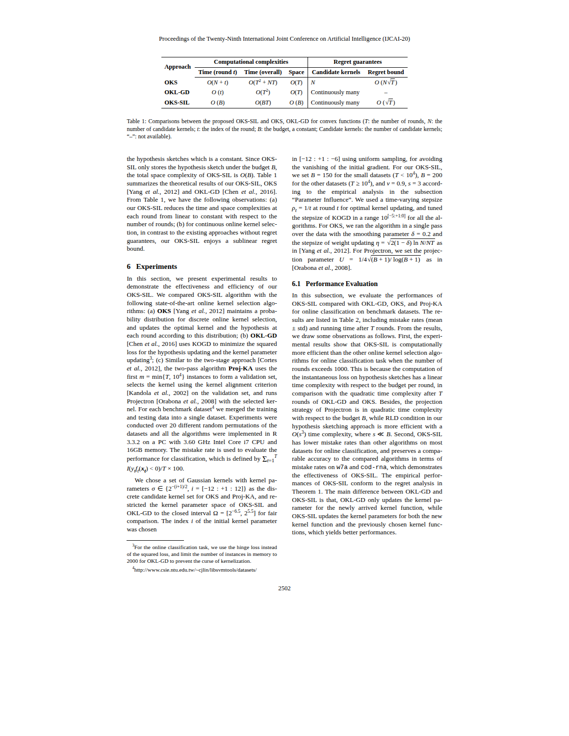Proceedings of the Twenty-Ninth International Joint Conference on Artificial Intelligence (IJCAI-20)
| Approach | Computational complexities | Regret guarantees |
| --- | --- | --- |
| Time (round t ) | Time (overall) | Space | Candidate kernels | Regret bound |
| OKS | O ( N + t ) | O ( T 2 + NT ) | O ( T ) | N | O ( N T ) |
| OKL-GD | O ( t ) | O ( T 2 ) | O ( T ) | Continuously many | – |
| OKS-SIL | O ( B ) | O ( BT ) | O ( B ) | Continuously many | O ( T ) |
Table 1: Comparisons between the proposed OKS-SIL and OKS, OKL-GD for convex functions (T: the number of rounds, N: the number of candidate kernels; t: the index of the round; B: the budget, a constant; Candidate kernels: the number of candidate kernels; “–”: not available).
the hypothesis sketches which is a constant. Since OKS-SIL only stores the hypothesis sketch under the budget B, the total space complexity of OKS-SIL is O(B). Table 1 summarizes the theoretical results of our OKS-SIL, OKS [Yang et al., 2012] and OKL-GD [Chen et al., 2016]. From Table 1, we have the following observations: (a) our OKS-SIL reduces the time and space complexities at each round from linear to constant with respect to the number of rounds; (b) for continuous online kernel selection, in contrast to the existing approaches without regret guarantees, our OKS-SIL enjoys a sublinear regret bound.
6 Experiments
In this section, we present experimental results to demonstrate the effectiveness and efficiency of our OKS-SIL. We compared OKS-SIL algorithm with the following state-of-the-art online kernel selection algorithms: (a) OKS [Yang et al., 2012] maintains a probability distribution for discrete online kernel selection, and updates the optimal kernel and the hypothesis at each round according to this distribution; (b) OKL-GD [Chen et al., 2016] uses KOGD to minimize the squared loss for the hypothesis updating and the kernel parameter updating3; (c) Similar to the two-stage approach [Cortes et al., 2012], the two-pass algorithm Proj-KA uses the first m = min{T, 104} instances to form a validation set, selects the kernel using the kernel alignment criterion [Kandola et al., 2002] on the validation set, and runs Projectron [Orabona et al., 2008] with the selected kernel. For each benchmark dataset4 we merged the training and testing data into a single dataset. Experiments were conducted over 20 different random permutations of the datasets and all the algorithms were implemented in R 3.3.2 on a PC with 3.60 GHz Intel Core i7 CPU and 16GB memory. The mistake rate is used to evaluate the performance for classification, which is defined by Σt=1T I(ytft(xt) < 0)/T × 100.
We chose a set of Gaussian kernels with kernel parameters σ ∈ {2−(i+1)/2, i = [−12 : +1 : 12]} as the discrete candidate kernel set for OKS and Proj-KA, and restricted the kernel parameter space of OKS-SIL and OKL-GD to the closed interval Ω = [2−6.5, 25.5] for fair comparison. The index i of the initial kernel parameter was chosen
3For the online classification task, we use the hinge loss instead of the squared loss, and limit the number of instances in memory to 2000 for OKL-GD to prevent the curse of kernelization.
4http://www.csie.ntu.edu.tw/~cjlin/libsvmtools/datasets/
in [−12 : +1 : −6] using uniform sampling, for avoiding the vanishing of the initial gradient. For our OKS-SIL, we set B = 150 for the small datasets (T < 104), B = 200 for the other datasets (T ≥ 104), and ν = 0.9, s = 3 according to the empirical analysis in the subsection “Parameter Influence”. We used a time-varying stepsize ρt = 1/t at round t for optimal kernel updating, and tuned the stepsize of KOGD in a range 10[−5:+1:0] for all the algorithms. For OKS, we ran the algorithm in a single pass over the data with the smoothing parameter δ = 0.2 and the stepsize of weight updating η = 2(1 − δ) ln N/NT as in [Yang et al., 2012]. For Projectron, we set the projection parameter U = 1/4(B + 1)/ log(B + 1) as in [Orabona et al., 2008].
6.1 Performance Evaluation
In this subsection, we evaluate the performances of OKS-SIL compared with OKL-GD, OKS, and Proj-KA for online classification on benchmark datasets. The results are listed in Table 2, including mistake rates (mean ± std) and running time after T rounds. From the results, we draw some observations as follows. First, the experimental results show that OKS-SIL is computationally more efficient than the other online kernel selection algorithms for online classification task when the number of rounds exceeds 1000. This is because the computation of the instantaneous loss on hypothesis sketches has a linear time complexity with respect to the budget per round, in comparison with the quadratic time complexity after T rounds of OKL-GD and OKS. Besides, the projection strategy of Projectron is in quadratic time complexity with respect to the budget B, while RLD condition in our hypothesis sketching approach is more efficient with a O(s3) time complexity, where s ≪ B. Second, OKS-SIL has lower mistake rates than other algorithms on most datasets for online classification, and preserves a comparable accuracy to the compared algorithms in terms of mistake rates on w7a and cod-rna, which demonstrates the effectiveness of OKS-SIL. The empirical performances of OKS-SIL conform to the regret analysis in Theorem 1. The main difference between OKL-GD and OKS-SIL is that, OKL-GD only updates the kernel parameter for the newly arrived kernel function, while OKS-SIL updates the kernel parameters for both the new kernel function and the previously chosen kernel functions, which yields better performances.
2502